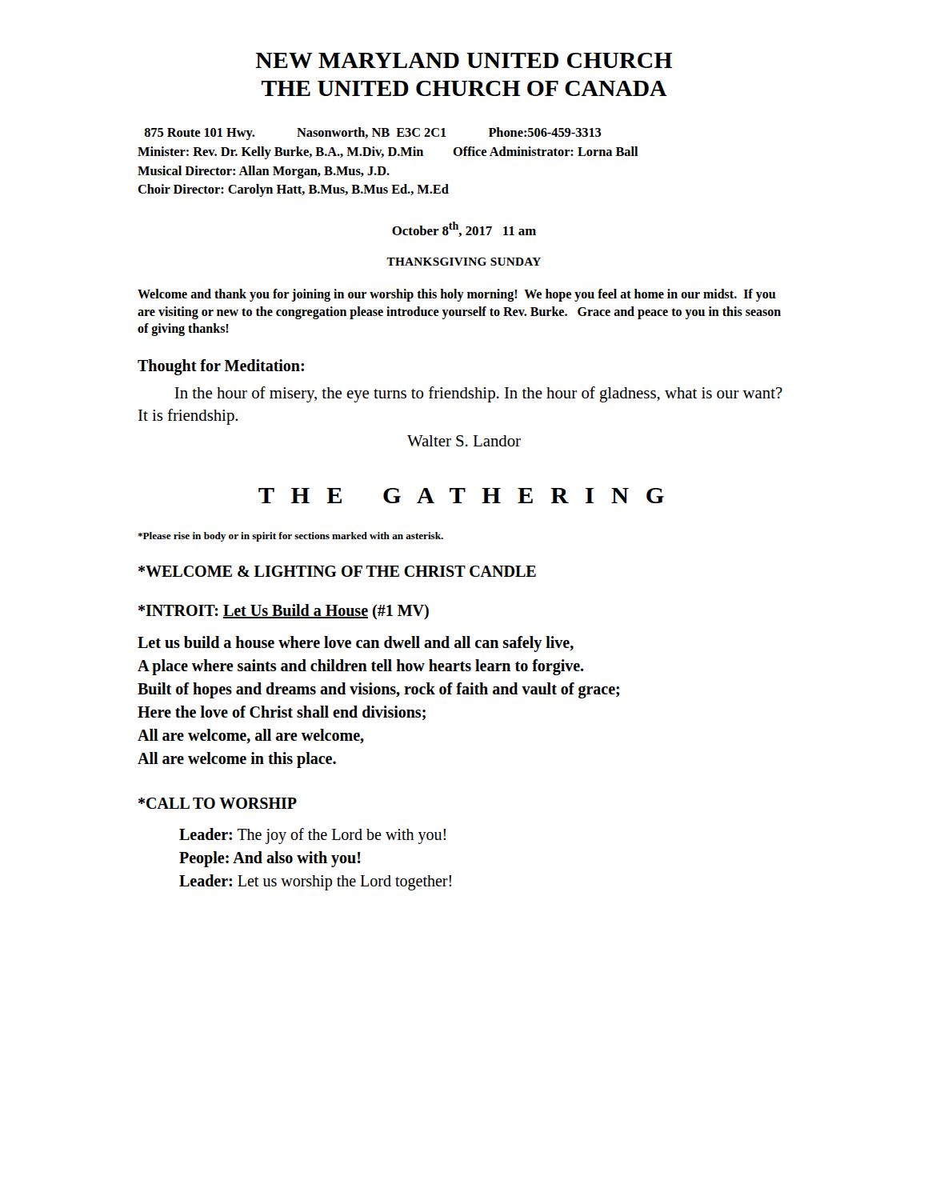NEW MARYLAND UNITED CHURCH
THE UNITED CHURCH OF CANADA
875 Route 101 Hwy. Nasonworth, NB E3C 2C1 Phone:506-459-3313
Minister: Rev. Dr. Kelly Burke, B.A., M.Div, D.Min Office Administrator: Lorna Ball
Musical Director: Allan Morgan, B.Mus, J.D.
Choir Director: Carolyn Hatt, B.Mus, B.Mus Ed., M.Ed
October 8th, 2017 11 am
THANKSGIVING SUNDAY
Welcome and thank you for joining in our worship this holy morning! We hope you feel at home in our midst. If you are visiting or new to the congregation please introduce yourself to Rev. Burke. Grace and peace to you in this season of giving thanks!
Thought for Meditation:
In the hour of misery, the eye turns to friendship. In the hour of gladness, what is our want? It is friendship.
Walter S. Landor
T H E G A T H E R I N G
*Please rise in body or in spirit for sections marked with an asterisk.
*WELCOME & LIGHTING OF THE CHRIST CANDLE
*INTROIT: Let Us Build a House (#1 MV)
Let us build a house where love can dwell and all can safely live,
A place where saints and children tell how hearts learn to forgive.
Built of hopes and dreams and visions, rock of faith and vault of grace;
Here the love of Christ shall end divisions;
All are welcome, all are welcome,
All are welcome in this place.
*CALL TO WORSHIP
Leader: The joy of the Lord be with you!
People: And also with you!
Leader: Let us worship the Lord together!